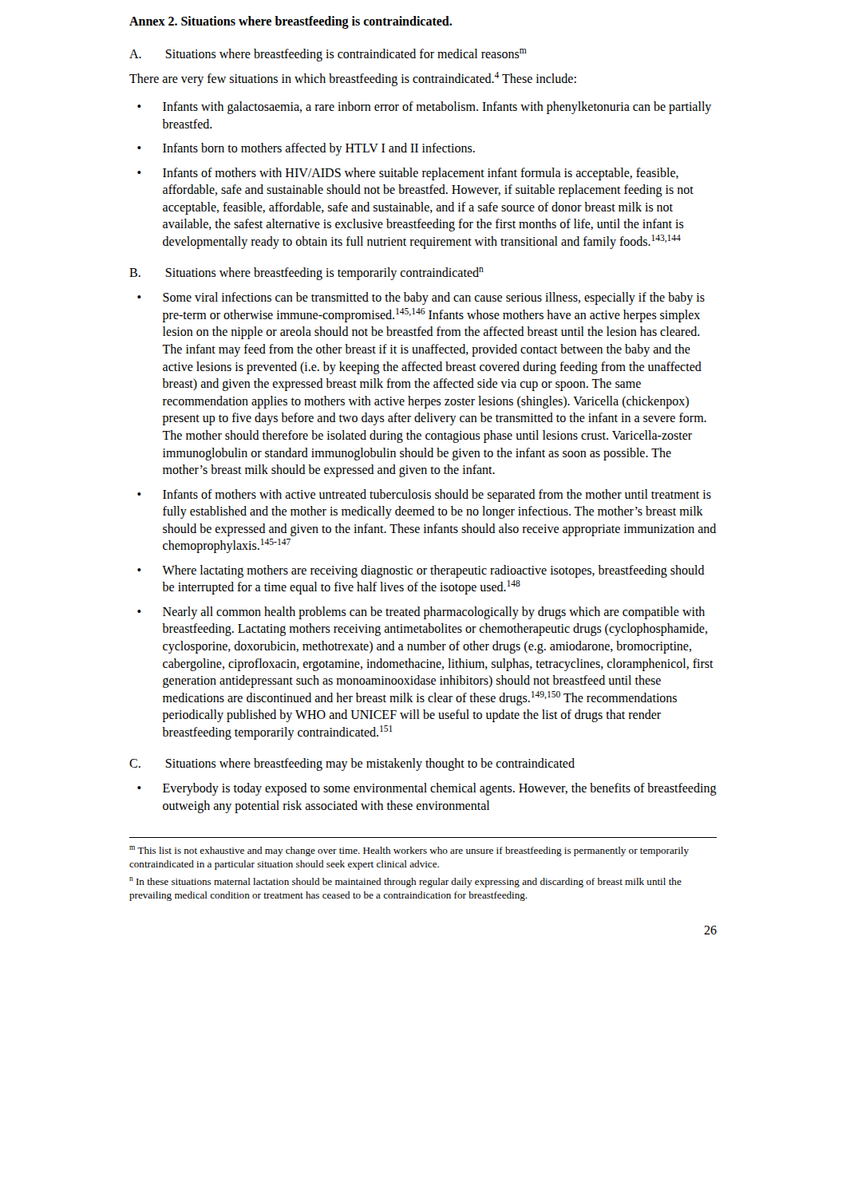Annex 2. Situations where breastfeeding is contraindicated.
A. Situations where breastfeeding is contraindicated for medical reasonsm
There are very few situations in which breastfeeding is contraindicated.4 These include:
Infants with galactosaemia, a rare inborn error of metabolism. Infants with phenylketonuria can be partially breastfed.
Infants born to mothers affected by HTLV I and II infections.
Infants of mothers with HIV/AIDS where suitable replacement infant formula is acceptable, feasible, affordable, safe and sustainable should not be breastfed. However, if suitable replacement feeding is not acceptable, feasible, affordable, safe and sustainable, and if a safe source of donor breast milk is not available, the safest alternative is exclusive breastfeeding for the first months of life, until the infant is developmentally ready to obtain its full nutrient requirement with transitional and family foods.143,144
B. Situations where breastfeeding is temporarily contraindicatedn
Some viral infections can be transmitted to the baby and can cause serious illness, especially if the baby is pre-term or otherwise immune-compromised.145,146 Infants whose mothers have an active herpes simplex lesion on the nipple or areola should not be breastfed from the affected breast until the lesion has cleared. The infant may feed from the other breast if it is unaffected, provided contact between the baby and the active lesions is prevented (i.e. by keeping the affected breast covered during feeding from the unaffected breast) and given the expressed breast milk from the affected side via cup or spoon. The same recommendation applies to mothers with active herpes zoster lesions (shingles). Varicella (chickenpox) present up to five days before and two days after delivery can be transmitted to the infant in a severe form. The mother should therefore be isolated during the contagious phase until lesions crust. Varicella-zoster immunoglobulin or standard immunoglobulin should be given to the infant as soon as possible. The mother’s breast milk should be expressed and given to the infant.
Infants of mothers with active untreated tuberculosis should be separated from the mother until treatment is fully established and the mother is medically deemed to be no longer infectious. The mother’s breast milk should be expressed and given to the infant. These infants should also receive appropriate immunization and chemoprophylaxis.145-147
Where lactating mothers are receiving diagnostic or therapeutic radioactive isotopes, breastfeeding should be interrupted for a time equal to five half lives of the isotope used.148
Nearly all common health problems can be treated pharmacologically by drugs which are compatible with breastfeeding. Lactating mothers receiving antimetabolites or chemotherapeutic drugs (cyclophosphamide, cyclosporine, doxorubicin, methotrexate) and a number of other drugs (e.g. amiodarone, bromocriptine, cabergoline, ciprofloxacin, ergotamine, indomethacine, lithium, sulphas, tetracyclines, cloramphenicol, first generation antidepressant such as monoaminooxidase inhibitors) should not breastfeed until these medications are discontinued and her breast milk is clear of these drugs.149,150 The recommendations periodically published by WHO and UNICEF will be useful to update the list of drugs that render breastfeeding temporarily contraindicated.151
C. Situations where breastfeeding may be mistakenly thought to be contraindicated
Everybody is today exposed to some environmental chemical agents. However, the benefits of breastfeeding outweigh any potential risk associated with these environmental
m This list is not exhaustive and may change over time. Health workers who are unsure if breastfeeding is permanently or temporarily contraindicated in a particular situation should seek expert clinical advice.
n In these situations maternal lactation should be maintained through regular daily expressing and discarding of breast milk until the prevailing medical condition or treatment has ceased to be a contraindication for breastfeeding.
26